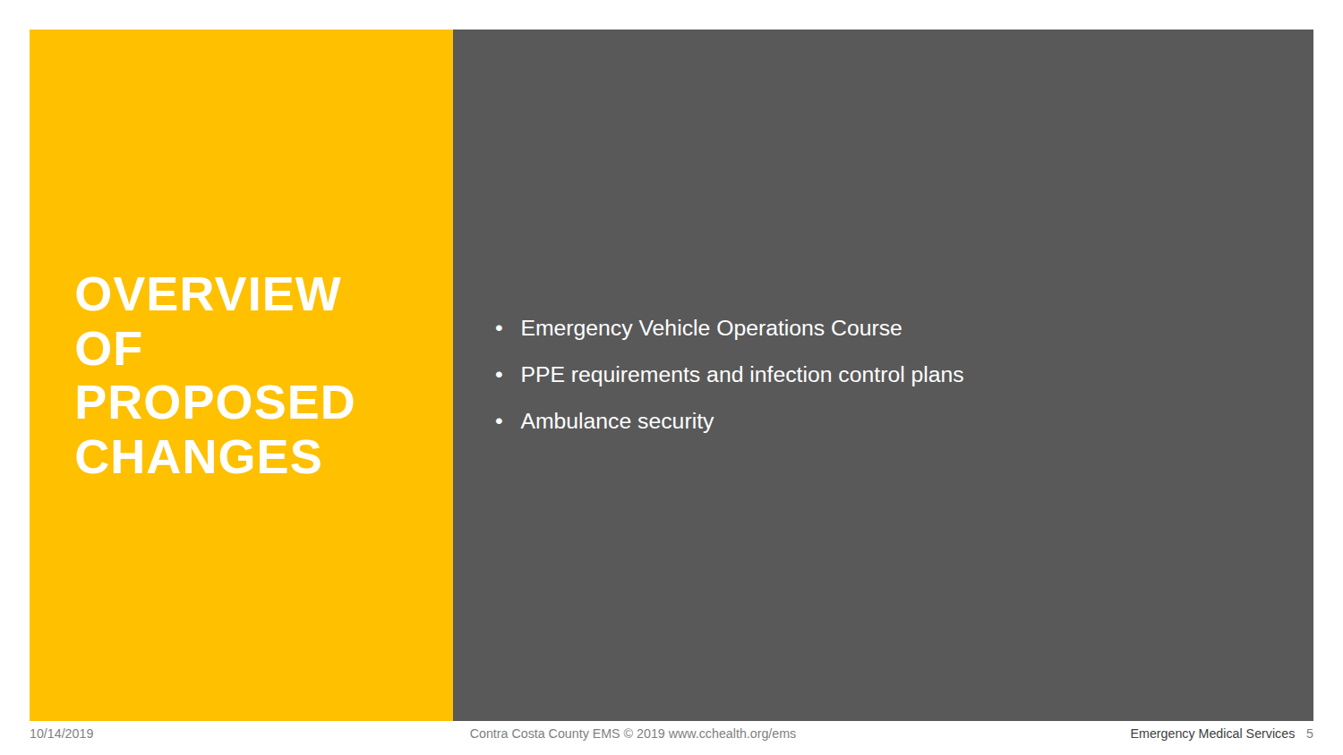Overview
of
Proposed
Changes
Emergency Vehicle Operations Course
PPE requirements and infection control plans
Ambulance security
10/14/2019
Contra Costa County EMS © 2019 www.cchealth.org/ems
Emergency Medical Services 5